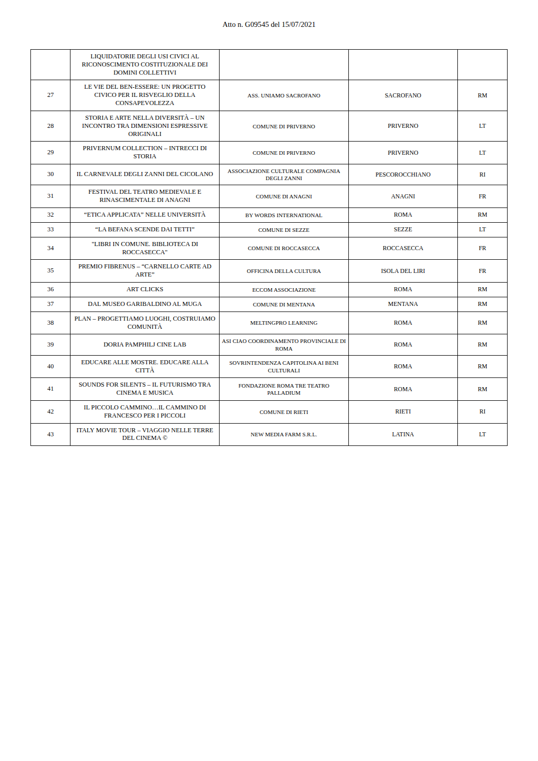Atto n. G09545 del 15/07/2021
| | LIQUIDATORIE DEGLI USI CIVICI AL RICONOSCIMENTO COSTITUZIONALE DEI DOMINI COLLETTIVI | | | |
| 27 | LE VIE DEL BEN-ESSERE: UN PROGETTO CIVICO PER IL RISVEGLIO DELLA CONSAPEVOLEZZA | ASS. UNIAMO SACROFANO | SACROFANO | RM |
| 28 | STORIA E ARTE NELLA DIVERSITÀ – UN INCONTRO TRA DIMENSIONI ESPRESSIVE ORIGINALI | COMUNE DI PRIVERNO | PRIVERNO | LT |
| 29 | PRIVERNUM COLLECTION – INTRECCI DI STORIA | COMUNE DI PRIVERNO | PRIVERNO | LT |
| 30 | IL CARNEVALE DEGLI ZANNI DEL CICOLANO | ASSOCIAZIONE CULTURALE COMPAGNIA DEGLI ZANNI | PESCOROCCHIANO | RI |
| 31 | FESTIVAL DEL TEATRO MEDIEVALE E RINASCIMENTALE DI ANAGNI | COMUNE DI ANAGNI | ANAGNI | FR |
| 32 | “ETICA APPLICATA” NELLE UNIVERSITÀ | BY WORDS INTERNATIONAL | ROMA | RM |
| 33 | “LA BEFANA SCENDE DAI TETTI” | COMUNE DI SEZZE | SEZZE | LT |
| 34 | "LIBRI IN COMUNE. BIBLIOTECA DI ROCCASECCA" | COMUNE DI ROCCASECCA | ROCCASECCA | FR |
| 35 | PREMIO FIBRENUS – “CARNELLO CARTE AD ARTE” | OFFICINA DELLA CULTURA | ISOLA DEL LIRI | FR |
| 36 | ART CLICKS | ECCOM ASSOCIAZIONE | ROMA | RM |
| 37 | DAL MUSEO GARIBALDINO AL MUGA | COMUNE DI MENTANA | MENTANA | RM |
| 38 | PLAN – PROGETTIAMO LUOGHI, COSTRUIAMO COMUNITÀ | MELTINGPRO LEARNING | ROMA | RM |
| 39 | DORIA PAMPHILJ CINE LAB | ASI CIAO COORDINAMENTO PROVINCIALE DI ROMA | ROMA | RM |
| 40 | EDUCARE ALLE MOSTRE. EDUCARE ALLA CITTÀ | SOVRINTENDENZA CAPITOLINA AI BENI CULTURALI | ROMA | RM |
| 41 | SOUNDS FOR SILENTS – IL FUTURISMO TRA CINEMA E MUSICA | FONDAZIONE ROMA TRE TEATRO PALLADIUM | ROMA | RM |
| 42 | IL PICCOLO CAMMINO…IL CAMMINO DI FRANCESCO PER I PICCOLI | COMUNE DI RIETI | RIETI | RI |
| 43 | ITALY MOVIE TOUR – VIAGGIO NELLE TERRE DEL CINEMA © | NEW MEDIA FARM S.R.L. | LATINA | LT |